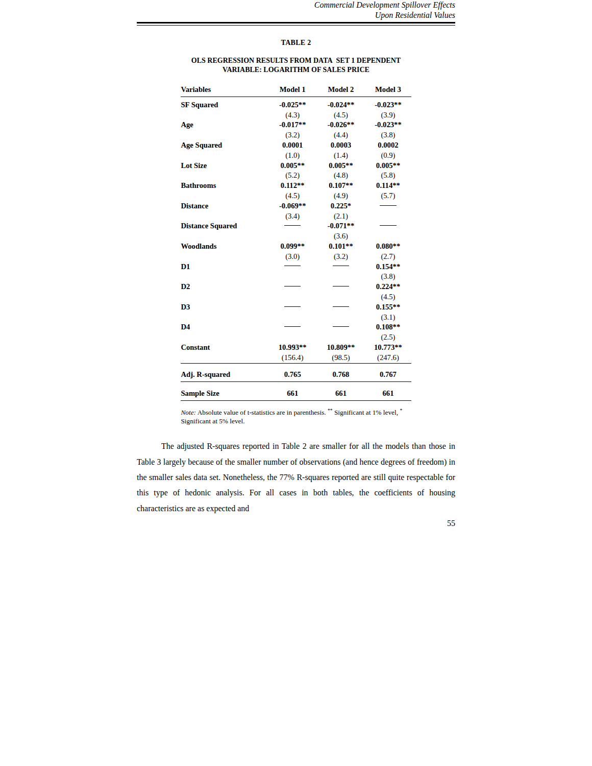Commercial Development Spillover Effects
Upon Residential Values
TABLE 2
OLS REGRESSION RESULTS FROM DATA SET 1 DEPENDENT
VARIABLE: LOGARITHM OF SALES PRICE
| Variables | Model 1 | Model 2 | Model 3 |
| --- | --- | --- | --- |
| SF Squared | -0.025** | -0.024** | -0.023** |
| | (4.3) | (4.5) | (3.9) |
| Age | -0.017** | -0.026** | -0.023** |
| | (3.2) | (4.4) | (3.8) |
| Age Squared | 0.0001 | 0.0003 | 0.0002 |
| | (1.0) | (1.4) | (0.9) |
| Lot Size | 0.005** | 0.005** | 0.005** |
| | (5.2) | (4.8) | (5.8) |
| Bathrooms | 0.112** | 0.107** | 0.114** |
| | (4.5) | (4.9) | (5.7) |
| Distance | -0.069** | 0.225* | |
| | (3.4) | (2.1) | |
| Distance Squared | | -0.071** | |
| | | (3.6) | |
| Woodlands | 0.099** | 0.101** | 0.080** |
| | (3.0) | (3.2) | (2.7) |
| D1 | | | 0.154** |
| | | | (3.8) |
| D2 | | | 0.224** |
| | | | (4.5) |
| D3 | | | 0.155** |
| | | | (3.1) |
| D4 | | | 0.108** |
| | | | (2.5) |
| Constant | 10.993** | 10.809** | 10.773** |
| | (156.4) | (98.5) | (247.6) |
| Adj. R-squared | 0.765 | 0.768 | 0.767 |
| Sample Size | 661 | 661 | 661 |
Note: Absolute value of t-statistics are in parenthesis. ** Significant at 1% level, * Significant at 5% level.
The adjusted R-squares reported in Table 2 are smaller for all the models than those in Table 3 largely because of the smaller number of observations (and hence degrees of freedom) in the smaller sales data set. Nonetheless, the 77% R-squares reported are still quite respectable for this type of hedonic analysis. For all cases in both tables, the coefficients of housing characteristics are as expected and
55